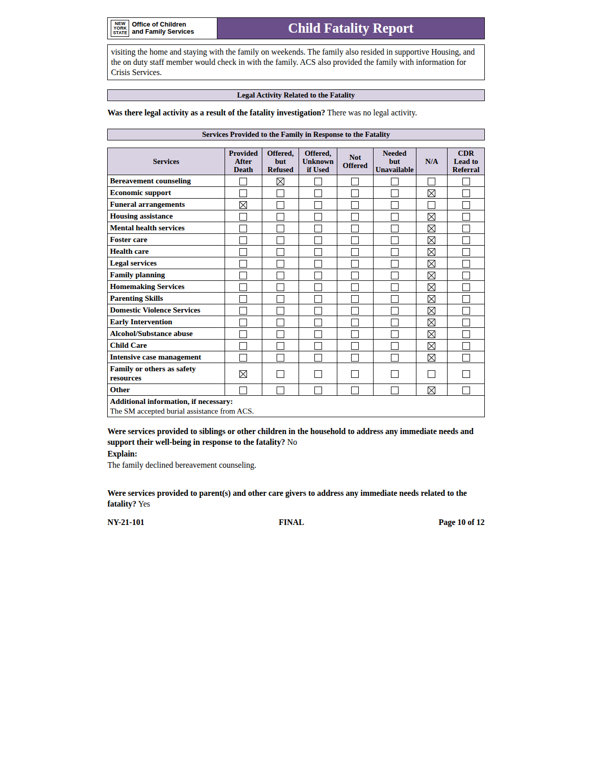NEW
YORK
STATE
Office of Children and Family Services
Child Fatality Report
visiting the home and staying with the family on weekends. The family also resided in supportive Housing, and the on duty staff member would check in with the family. ACS also provided the family with information for Crisis Services.
Legal Activity Related to the Fatality
Was there legal activity as a result of the fatality investigation? There was no legal activity.
Services Provided to the Family in Response to the Fatality
| Services | Provided After Death | Offered, but Refused | Offered, Unknown if Used | Not Offered | Needed but Unavailable | N/A | CDR Lead to Referral |
| --- | --- | --- | --- | --- | --- | --- | --- |
| Bereavement counseling | | | | | | | |
| Economic support | | | | | | | |
| Funeral arrangements | | | | | | | |
| Housing assistance | | | | | | | |
| Mental health services | | | | | | | |
| Foster care | | | | | | | |
| Health care | | | | | | | |
| Legal services | | | | | | | |
| Family planning | | | | | | | |
| Homemaking Services | | | | | | | |
| Parenting Skills | | | | | | | |
| Domestic Violence Services | | | | | | | |
| Early Intervention | | | | | | | |
| Alcohol/Substance abuse | | | | | | | |
| Child Care | | | | | | | |
| Intensive case management | | | | | | | |
| Family or others as safety resources | | | | | | | |
| Other | | | | | | | |
| Additional information, if necessary: The SM accepted burial assistance from ACS. |
Were services provided to siblings or other children in the household to address any immediate needs and support their well-being in response to the fatality? No
Explain:
The family declined bereavement counseling.
Were services provided to parent(s) and other care givers to address any immediate needs related to the fatality? Yes
NY-21-101
FINAL
Page 10 of 12